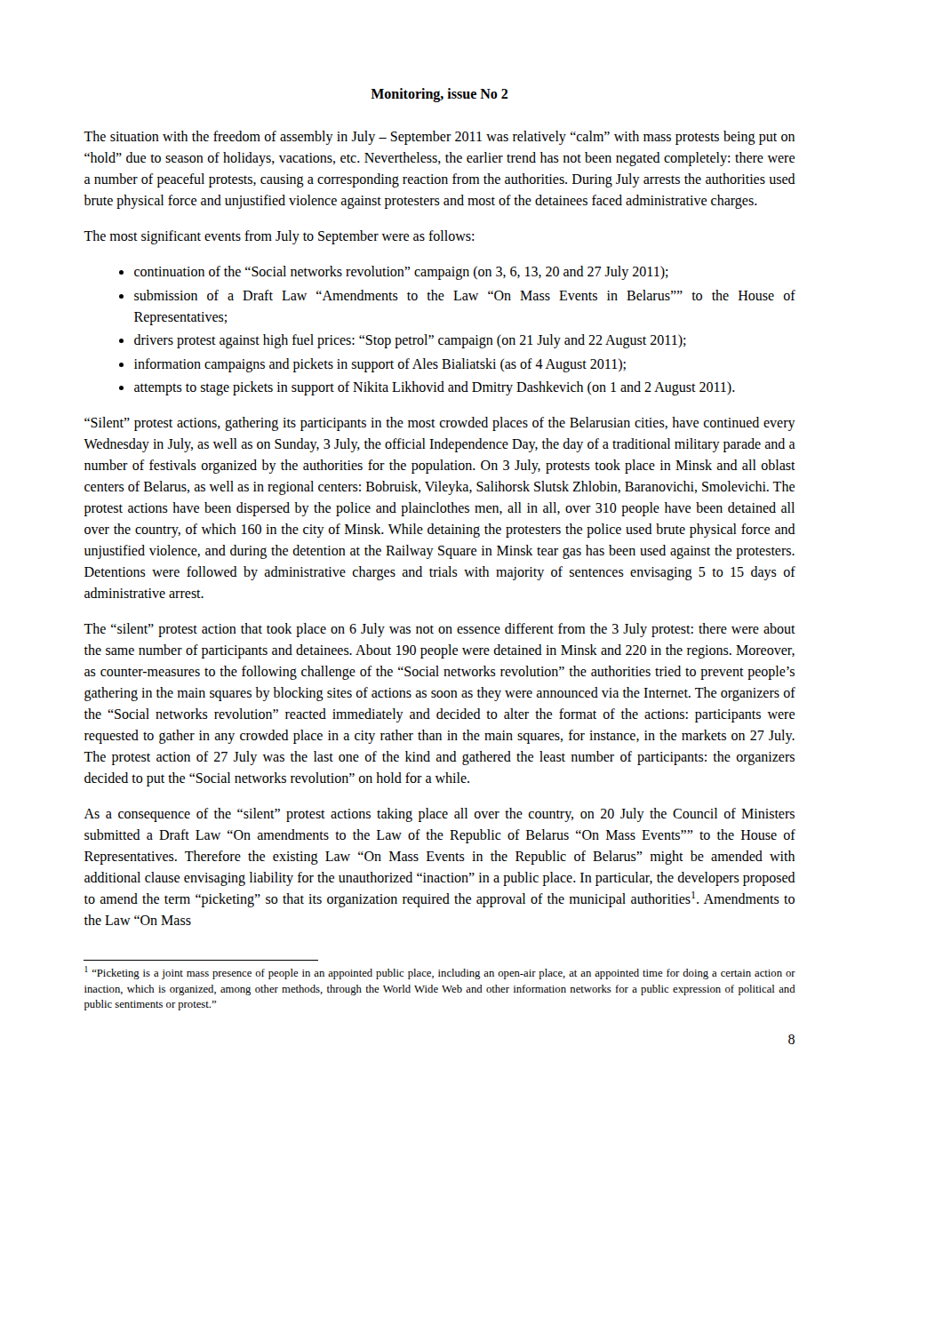Monitoring, issue No 2
The situation with the freedom of assembly in July – September 2011 was relatively “calm” with mass protests being put on “hold” due to season of holidays, vacations, etc. Nevertheless, the earlier trend has not been negated completely: there were a number of peaceful protests, causing a corresponding reaction from the authorities. During July arrests the authorities used brute physical force and unjustified violence against protesters and most of the detainees faced administrative charges.
The most significant events from July to September were as follows:
continuation of the “Social networks revolution” campaign (on 3, 6, 13, 20 and 27 July 2011);
submission of a Draft Law “Amendments to the Law “On Mass Events in Belarus”” to the House of Representatives;
drivers protest against high fuel prices: “Stop petrol” campaign (on 21 July and 22 August 2011);
information campaigns and pickets in support of Ales Bialiatski (as of 4 August 2011);
attempts to stage pickets in support of Nikita Likhovid and Dmitry Dashkevich (on 1 and 2 August 2011).
“Silent” protest actions, gathering its participants in the most crowded places of the Belarusian cities, have continued every Wednesday in July, as well as on Sunday, 3 July, the official Independence Day, the day of a traditional military parade and a number of festivals organized by the authorities for the population. On 3 July, protests took place in Minsk and all oblast centers of Belarus, as well as in regional centers: Bobruisk, Vileyka, Salihorsk Slutsk Zhlobin, Baranovichi, Smolevichi. The protest actions have been dispersed by the police and plainclothes men, all in all, over 310 people have been detained all over the country, of which 160 in the city of Minsk. While detaining the protesters the police used brute physical force and unjustified violence, and during the detention at the Railway Square in Minsk tear gas has been used against the protesters. Detentions were followed by administrative charges and trials with majority of sentences envisaging 5 to 15 days of administrative arrest.
The “silent” protest action that took place on 6 July was not on essence different from the 3 July protest: there were about the same number of participants and detainees. About 190 people were detained in Minsk and 220 in the regions. Moreover, as counter-measures to the following challenge of the “Social networks revolution” the authorities tried to prevent people’s gathering in the main squares by blocking sites of actions as soon as they were announced via the Internet. The organizers of the “Social networks revolution” reacted immediately and decided to alter the format of the actions: participants were requested to gather in any crowded place in a city rather than in the main squares, for instance, in the markets on 27 July. The protest action of 27 July was the last one of the kind and gathered the least number of participants: the organizers decided to put the “Social networks revolution” on hold for a while.
As a consequence of the “silent” protest actions taking place all over the country, on 20 July the Council of Ministers submitted a Draft Law “On amendments to the Law of the Republic of Belarus “On Mass Events”” to the House of Representatives. Therefore the existing Law “On Mass Events in the Republic of Belarus” might be amended with additional clause envisaging liability for the unauthorized “inaction” in a public place. In particular, the developers proposed to amend the term “picketing” so that its organization required the approval of the municipal authorities1. Amendments to the Law “On Mass
1 “Picketing is a joint mass presence of people in an appointed public place, including an open-air place, at an appointed time for doing a certain action or inaction, which is organized, among other methods, through the World Wide Web and other information networks for a public expression of political and public sentiments or protest.”
8